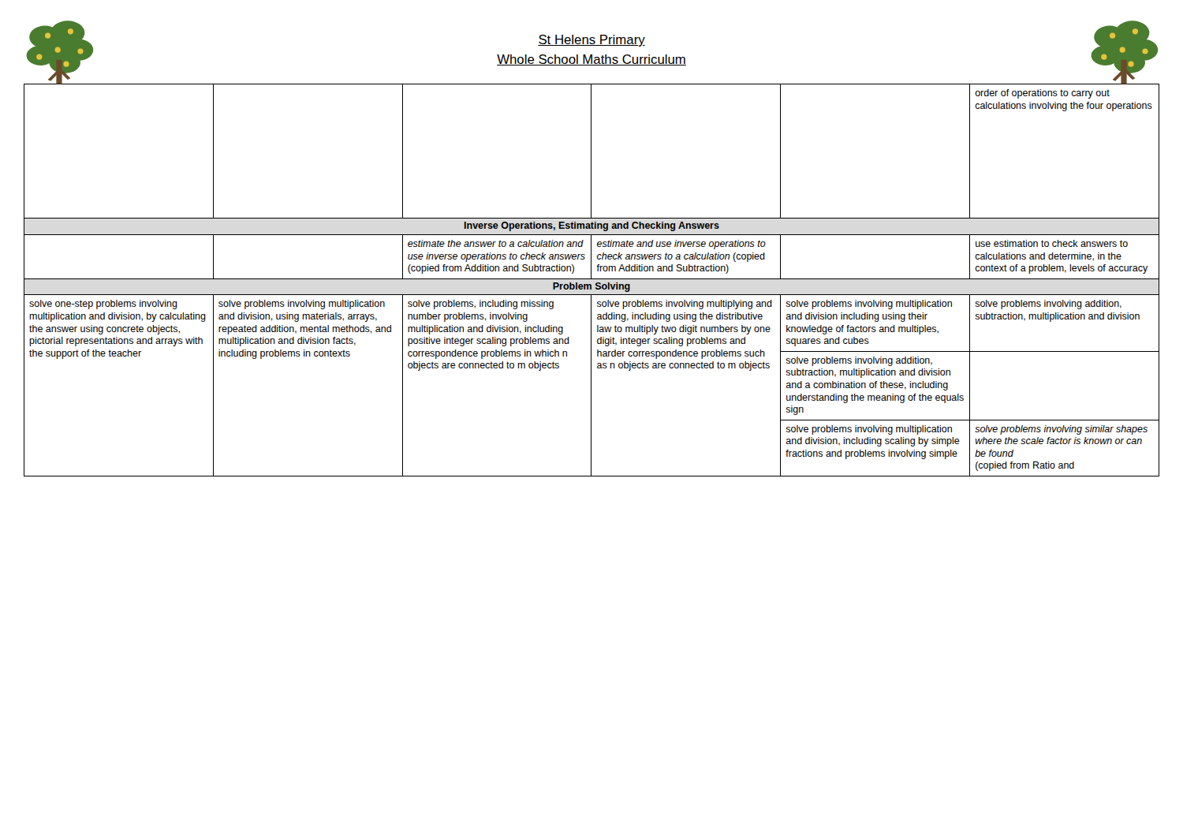St Helens Primary
Whole School Maths Curriculum
| | | | | | order of operations to carry out calculations involving the four operations |
| Inverse Operations, Estimating and Checking Answers |
| | | estimate the answer to a calculation and use inverse operations to check answers (copied from Addition and Subtraction) | estimate and use inverse operations to check answers to a calculation (copied from Addition and Subtraction) | | use estimation to check answers to calculations and determine, in the context of a problem, levels of accuracy |
| Problem Solving |
| solve one-step problems involving multiplication and division, by calculating the answer using concrete objects, pictorial representations and arrays with the support of the teacher | solve problems involving multiplication and division, using materials, arrays, repeated addition, mental methods, and multiplication and division facts, including problems in contexts | solve problems, including missing number problems, involving multiplication and division, including positive integer scaling problems and correspondence problems in which n objects are connected to m objects | solve problems involving multiplying and adding, including using the distributive law to multiply two digit numbers by one digit, integer scaling problems and harder correspondence problems such as n objects are connected to m objects | solve problems involving multiplication and division including using their knowledge of factors and multiples, squares and cubes | solve problems involving addition, subtraction, multiplication and division |
| solve problems involving addition, subtraction, multiplication and division and a combination of these, including understanding the meaning of the equals sign | |
| solve problems involving multiplication and division, including scaling by simple fractions and problems involving simple | solve problems involving similar shapes where the scale factor is known or can be found (copied from Ratio and |